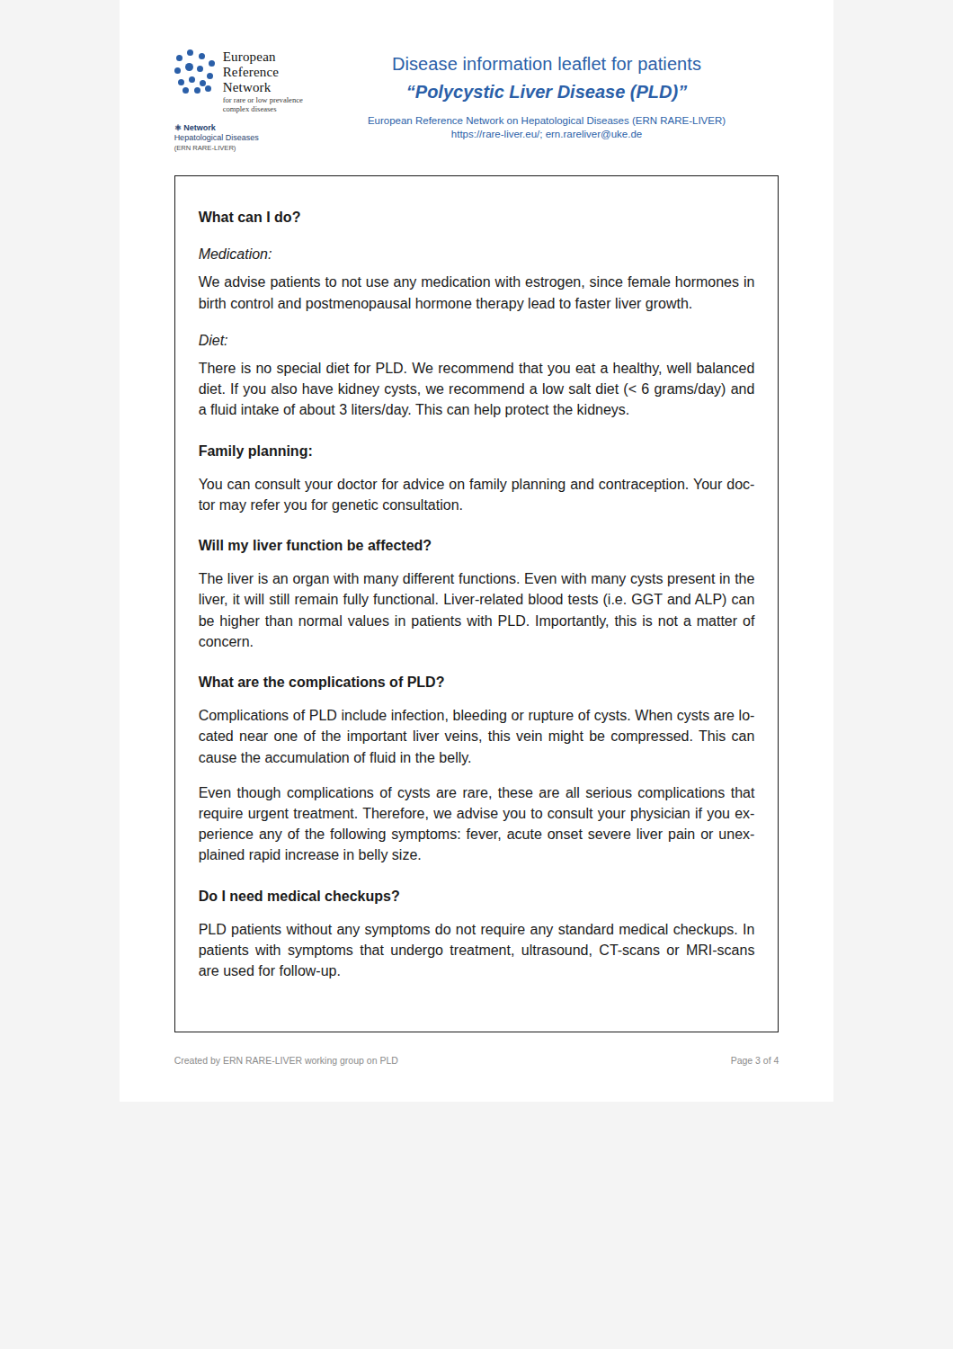European
Reference
Network
for rare or low prevalence
complex diseases
⚛ Network
Hepatological Diseases
(ERN RARE‑LIVER)
Disease information leaflet for patients
“Polycystic Liver Disease (PLD)”
European Reference Network on Hepatological Diseases (ERN RARE-LIVER)
https://rare-liver.eu/; ern.rareliver@uke.de
What can I do?
Medication:
We advise patients to not use any medication with estrogen, since female hormones in birth control and postmenopausal hormone therapy lead to faster liver growth.
Diet:
There is no special diet for PLD. We recommend that you eat a healthy, well balanced diet. If you also have kidney cysts, we recommend a low salt diet (< 6 grams/day) and a fluid intake of about 3 liters/day. This can help protect the kidneys.
Family planning:
You can consult your doctor for advice on family planning and contraception. Your doctor may refer you for genetic consultation.
Will my liver function be affected?
The liver is an organ with many different functions. Even with many cysts present in the liver, it will still remain fully functional. Liver-related blood tests (i.e. GGT and ALP) can be higher than normal values in patients with PLD. Importantly, this is not a matter of concern.
What are the complications of PLD?
Complications of PLD include infection, bleeding or rupture of cysts. When cysts are located near one of the important liver veins, this vein might be compressed. This can cause the accumulation of fluid in the belly.
Even though complications of cysts are rare, these are all serious complications that require urgent treatment. Therefore, we advise you to consult your physician if you experience any of the following symptoms: fever, acute onset severe liver pain or unexplained rapid increase in belly size.
Do I need medical checkups?
PLD patients without any symptoms do not require any standard medical checkups. In patients with symptoms that undergo treatment, ultrasound, CT-scans or MRI-scans are used for follow-up.
Created by ERN RARE-LIVER working group on PLD
Page 3 of 4